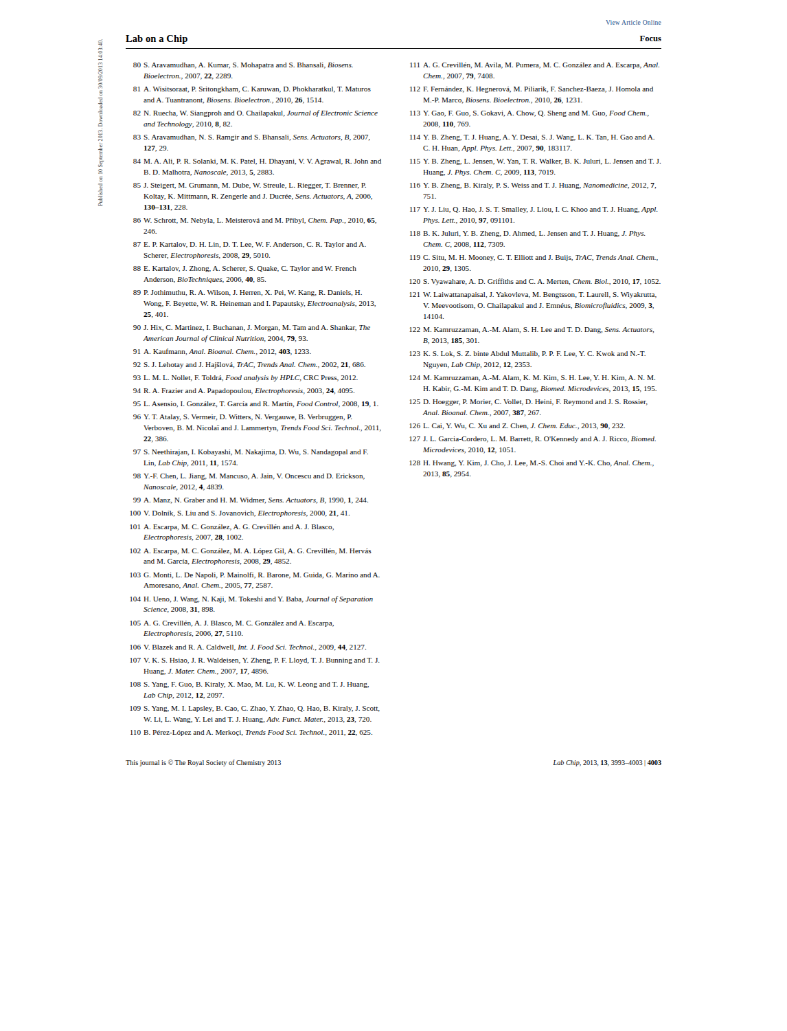Published on 10 September 2013. Downloaded on 30/09/2013 14:03:40.
View Article Online
Lab on a Chip
Focus
80 S. Aravamudhan, A. Kumar, S. Mohapatra and S. Bhansali, Biosens. Bioelectron., 2007, 22, 2289.
81 A. Wisitsoraat, P. Sritongkham, C. Karuwan, D. Phokharatkul, T. Maturos and A. Tuantranont, Biosens. Bioelectron., 2010, 26, 1514.
82 N. Ruecha, W. Siangproh and O. Chailapakul, Journal of Electronic Science and Technology, 2010, 8, 82.
83 S. Aravamudhan, N. S. Ramgir and S. Bhansali, Sens. Actuators, B, 2007, 127, 29.
84 M. A. Ali, P. R. Solanki, M. K. Patel, H. Dhayani, V. V. Agrawal, R. John and B. D. Malhotra, Nanoscale, 2013, 5, 2883.
85 J. Steigert, M. Grumann, M. Dube, W. Streule, L. Riegger, T. Brenner, P. Koltay, K. Mittmann, R. Zengerle and J. Ducrée, Sens. Actuators, A, 2006, 130–131, 228.
86 W. Schrott, M. Nebyla, L. Meisterová and M. Přibyl, Chem. Pap., 2010, 65, 246.
87 E. P. Kartalov, D. H. Lin, D. T. Lee, W. F. Anderson, C. R. Taylor and A. Scherer, Electrophoresis, 2008, 29, 5010.
88 E. Kartalov, J. Zhong, A. Scherer, S. Quake, C. Taylor and W. French Anderson, BioTechniques, 2006, 40, 85.
89 P. Jothimuthu, R. A. Wilson, J. Herren, X. Pei, W. Kang, R. Daniels, H. Wong, F. Beyette, W. R. Heineman and I. Papautsky, Electroanalysis, 2013, 25, 401.
90 J. Hix, C. Martinez, I. Buchanan, J. Morgan, M. Tam and A. Shankar, The American Journal of Clinical Nutrition, 2004, 79, 93.
91 A. Kaufmann, Anal. Bioanal. Chem., 2012, 403, 1233.
92 S. J. Lehotay and J. Hajšlová, TrAC, Trends Anal. Chem., 2002, 21, 686.
93 L. M. L. Nollet, F. Toldrá, Food analysis by HPLC, CRC Press, 2012.
94 R. A. Frazier and A. Papadopoulou, Electrophoresis, 2003, 24, 4095.
95 L. Asensio, I. González, T. García and R. Martín, Food Control, 2008, 19, 1.
96 Y. T. Atalay, S. Vermeir, D. Witters, N. Vergauwe, B. Verbruggen, P. Verboven, B. M. Nicolaï and J. Lammertyn, Trends Food Sci. Technol., 2011, 22, 386.
97 S. Neethirajan, I. Kobayashi, M. Nakajima, D. Wu, S. Nandagopal and F. Lin, Lab Chip, 2011, 11, 1574.
98 Y.-F. Chen, L. Jiang, M. Mancuso, A. Jain, V. Oncescu and D. Erickson, Nanoscale, 2012, 4, 4839.
99 A. Manz, N. Graber and H. M. Widmer, Sens. Actuators, B, 1990, 1, 244.
100 V. Dolník, S. Liu and S. Jovanovich, Electrophoresis, 2000, 21, 41.
101 A. Escarpa, M. C. González, A. G. Crevillén and A. J. Blasco, Electrophoresis, 2007, 28, 1002.
102 A. Escarpa, M. C. González, M. A. López Gil, A. G. Crevillén, M. Hervás and M. García, Electrophoresis, 2008, 29, 4852.
103 G. Monti, L. De Napoli, P. Mainolfi, R. Barone, M. Guida, G. Marino and A. Amoresano, Anal. Chem., 2005, 77, 2587.
104 H. Ueno, J. Wang, N. Kaji, M. Tokeshi and Y. Baba, Journal of Separation Science, 2008, 31, 898.
105 A. G. Crevillén, A. J. Blasco, M. C. González and A. Escarpa, Electrophoresis, 2006, 27, 5110.
106 V. Blazek and R. A. Caldwell, Int. J. Food Sci. Technol., 2009, 44, 2127.
107 V. K. S. Hsiao, J. R. Waldeisen, Y. Zheng, P. F. Lloyd, T. J. Bunning and T. J. Huang, J. Mater. Chem., 2007, 17, 4896.
108 S. Yang, F. Guo, B. Kiraly, X. Mao, M. Lu, K. W. Leong and T. J. Huang, Lab Chip, 2012, 12, 2097.
109 S. Yang, M. I. Lapsley, B. Cao, C. Zhao, Y. Zhao, Q. Hao, B. Kiraly, J. Scott, W. Li, L. Wang, Y. Lei and T. J. Huang, Adv. Funct. Mater., 2013, 23, 720.
110 B. Pérez-López and A. Merkoçi, Trends Food Sci. Technol., 2011, 22, 625.
111 A. G. Crevillén, M. Avila, M. Pumera, M. C. González and A. Escarpa, Anal. Chem., 2007, 79, 7408.
112 F. Fernández, K. Hegnerová, M. Piliarik, F. Sanchez-Baeza, J. Homola and M.-P. Marco, Biosens. Bioelectron., 2010, 26, 1231.
113 Y. Gao, F. Guo, S. Gokavi, A. Chow, Q. Sheng and M. Guo, Food Chem., 2008, 110, 769.
114 Y. B. Zheng, T. J. Huang, A. Y. Desai, S. J. Wang, L. K. Tan, H. Gao and A. C. H. Huan, Appl. Phys. Lett., 2007, 90, 183117.
115 Y. B. Zheng, L. Jensen, W. Yan, T. R. Walker, B. K. Juluri, L. Jensen and T. J. Huang, J. Phys. Chem. C, 2009, 113, 7019.
116 Y. B. Zheng, B. Kiraly, P. S. Weiss and T. J. Huang, Nanomedicine, 2012, 7, 751.
117 Y. J. Liu, Q. Hao, J. S. T. Smalley, J. Liou, I. C. Khoo and T. J. Huang, Appl. Phys. Lett., 2010, 97, 091101.
118 B. K. Juluri, Y. B. Zheng, D. Ahmed, L. Jensen and T. J. Huang, J. Phys. Chem. C, 2008, 112, 7309.
119 C. Situ, M. H. Mooney, C. T. Elliott and J. Buijs, TrAC, Trends Anal. Chem., 2010, 29, 1305.
120 S. Vyawahare, A. D. Griffiths and C. A. Merten, Chem. Biol., 2010, 17, 1052.
121 W. Laiwattanapaisal, J. Yakovleva, M. Bengtsson, T. Laurell, S. Wiyakrutta, V. Meevootisom, O. Chailapakul and J. Emnéus, Biomicrofluidics, 2009, 3, 14104.
122 M. Kamruzzaman, A.-M. Alam, S. H. Lee and T. D. Dang, Sens. Actuators, B, 2013, 185, 301.
123 K. S. Lok, S. Z. binte Abdul Muttalib, P. P. F. Lee, Y. C. Kwok and N.-T. Nguyen, Lab Chip, 2012, 12, 2353.
124 M. Kamruzzaman, A.-M. Alam, K. M. Kim, S. H. Lee, Y. H. Kim, A. N. M. H. Kabir, G.-M. Kim and T. D. Dang, Biomed. Microdevices, 2013, 15, 195.
125 D. Hoegger, P. Morier, C. Vollet, D. Heini, F. Reymond and J. S. Rossier, Anal. Bioanal. Chem., 2007, 387, 267.
126 L. Cai, Y. Wu, C. Xu and Z. Chen, J. Chem. Educ., 2013, 90, 232.
127 J. L. Garcia-Cordero, L. M. Barrett, R. O'Kennedy and A. J. Ricco, Biomed. Microdevices, 2010, 12, 1051.
128 H. Hwang, Y. Kim, J. Cho, J. Lee, M.-S. Choi and Y.-K. Cho, Anal. Chem., 2013, 85, 2954.
This journal is © The Royal Society of Chemistry 2013
Lab Chip, 2013, 13, 3993–4003 | 4003